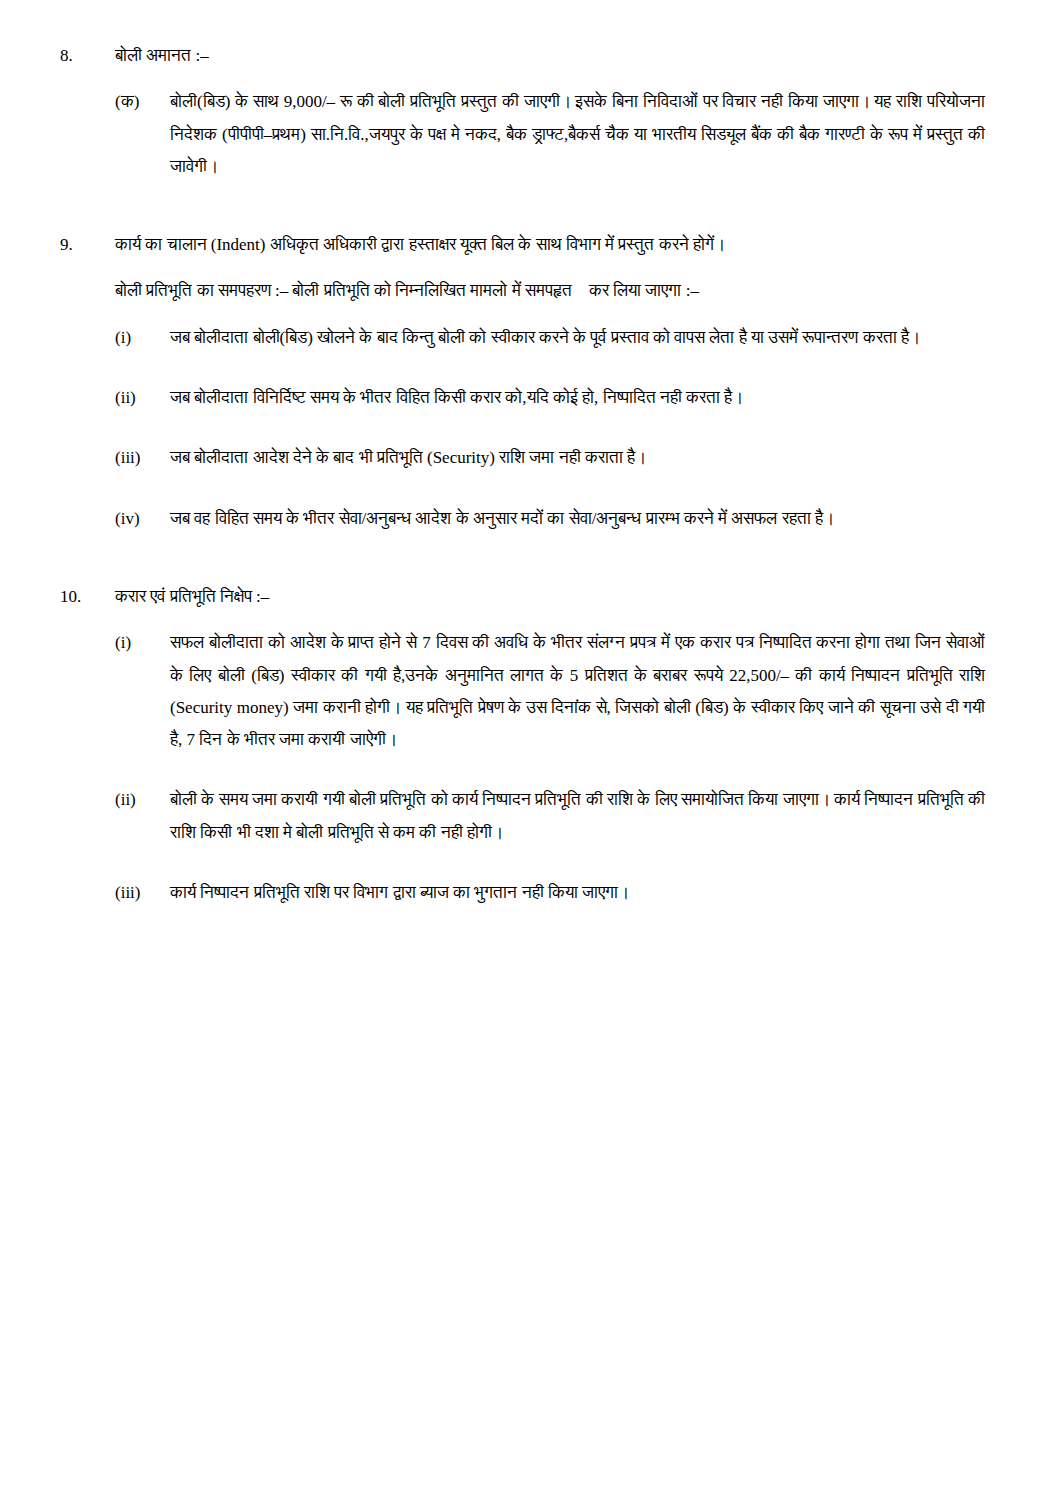8.
बोली अमानत :–
(क)
बोली(बिड) के साथ 9,000/– रू की बोली प्रतिभूति प्रस्तुत की जाएगी। इसके बिना निविदाओं पर विचार नही किया जाएगा। यह राशि परियोजना निदेशक (पीपीपी–प्रथम) सा.नि.वि.,जयपुर के पक्ष मे नकद, बैक ड्राफ्ट,बैकर्स चैक या भारतीय सिड्यूल बैंक की बैक गारण्टी के रूप में प्रस्तुत की जावेगी।
9.
कार्य का चालान (Indent) अधिकृत अधिकारी द्वारा हस्ताक्षर यूक्त बिल के साथ विभाग में प्रस्तुत करने होगें।
बोली प्रतिभूति का समपहरण :– बोली प्रतिभूति को निम्नलिखित मामलो में समपहृत कर लिया जाएगा :–
(i)
जब बोलीदाता बोली(बिड) खोलने के बाद किन्तु बोली को स्वीकार करने के पूर्व प्रस्ताव को वापस लेता है या उसमें रूपान्तरण करता है।
(ii)
जब बोलीदाता विनिर्दिष्ट समय के भीतर विहित किसी करार को,यदि कोई हो, निष्पादित नही करता है।
(iii)
जब बोलीदाता आदेश देने के बाद भी प्रतिभूति (Security) राशि जमा नही कराता है।
(iv)
जब वह विहित समय के भीतर सेवा/अनुबन्ध आदेश के अनुसार मदों का सेवा/अनुबन्ध प्रारम्भ करने में असफल रहता है।
10.
करार एवं प्रतिभूति निक्षेप :–
(i)
सफल बोलीदाता को आदेश के प्राप्त होने से 7 दिवस की अवधि के भीतर संलग्न प्रपत्र में एक करार पत्र निष्पादित करना होगा तथा जिन सेवाओं के लिए बोली (बिड) स्वीकार की गयी है,उनके अनुमानित लागत के 5 प्रतिशत के बराबर रूपये 22,500/– की कार्य निष्पादन प्रतिभूति राशि (Security money) जमा करानी होगी। यह प्रतिभूति प्रेषण के उस दिनांक से, जिसको बोली (बिड) के स्वीकार किए जाने की सूचना उसे दी गयी है, 7 दिन के भीतर जमा करायी जाऐगी।
(ii)
बोली के समय जमा करायी गयी बोली प्रतिभूति को कार्य निष्पादन प्रतिभूति की राशि के लिए समायोजित किया जाएगा। कार्य निष्पादन प्रतिभूति की राशि किसी भी दशा मे बोली प्रतिभूति से कम की नही होगी।
(iii)
कार्य निष्पादन प्रतिभूति राशि पर विभाग द्वारा ब्याज का भुगतान नही किया जाएगा।